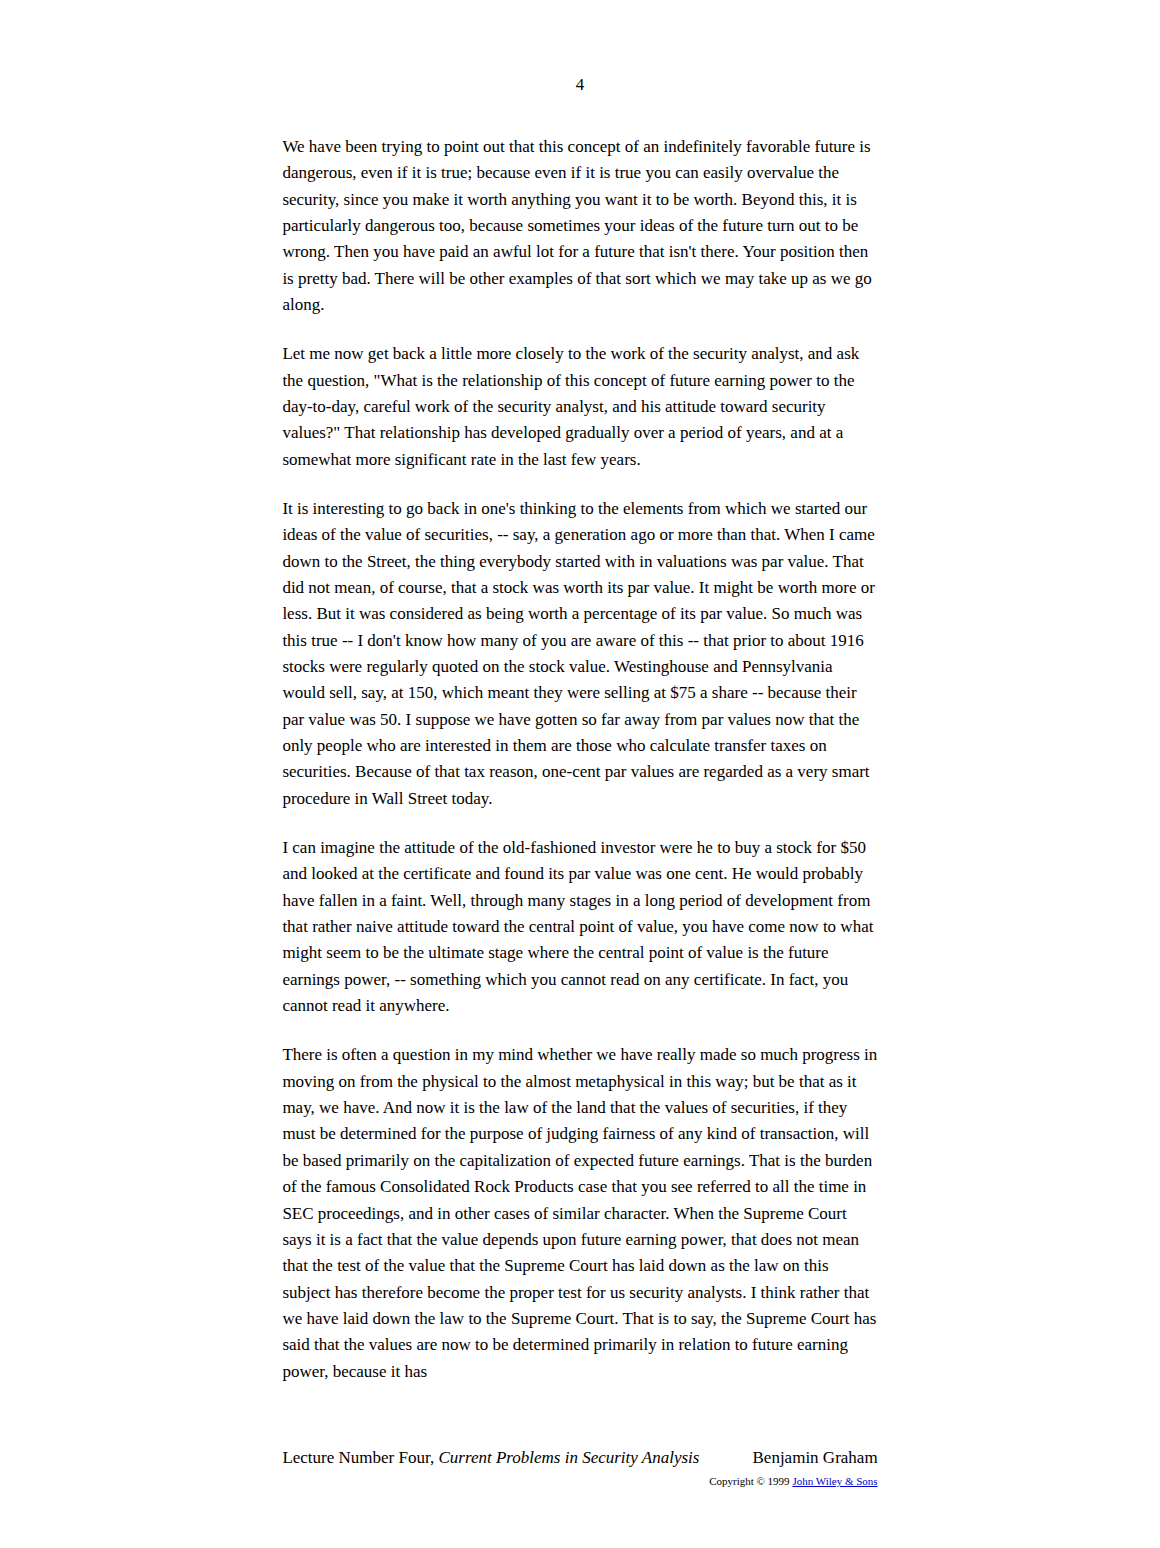4
We have been trying to point out that this concept of an indefinitely favorable future is dangerous, even if it is true; because even if it is true you can easily overvalue the security, since you make it worth anything you want it to be worth. Beyond this, it is particularly dangerous too, because sometimes your ideas of the future turn out to be wrong. Then you have paid an awful lot for a future that isn't there. Your position then is pretty bad. There will be other examples of that sort which we may take up as we go along.
Let me now get back a little more closely to the work of the security analyst, and ask the question, "What is the relationship of this concept of future earning power to the day-to-day, careful work of the security analyst, and his attitude toward security values?" That relationship has developed gradually over a period of years, and at a somewhat more significant rate in the last few years.
It is interesting to go back in one's thinking to the elements from which we started our ideas of the value of securities, -- say, a generation ago or more than that. When I came down to the Street, the thing everybody started with in valuations was par value. That did not mean, of course, that a stock was worth its par value. It might be worth more or less. But it was considered as being worth a percentage of its par value. So much was this true -- I don't know how many of you are aware of this -- that prior to about 1916 stocks were regularly quoted on the stock value. Westinghouse and Pennsylvania would sell, say, at 150, which meant they were selling at $75 a share -- because their par value was 50. I suppose we have gotten so far away from par values now that the only people who are interested in them are those who calculate transfer taxes on securities. Because of that tax reason, one-cent par values are regarded as a very smart procedure in Wall Street today.
I can imagine the attitude of the old-fashioned investor were he to buy a stock for $50 and looked at the certificate and found its par value was one cent. He would probably have fallen in a faint. Well, through many stages in a long period of development from that rather naive attitude toward the central point of value, you have come now to what might seem to be the ultimate stage where the central point of value is the future earnings power, -- something which you cannot read on any certificate. In fact, you cannot read it anywhere.
There is often a question in my mind whether we have really made so much progress in moving on from the physical to the almost metaphysical in this way; but be that as it may, we have. And now it is the law of the land that the values of securities, if they must be determined for the purpose of judging fairness of any kind of transaction, will be based primarily on the capitalization of expected future earnings. That is the burden of the famous Consolidated Rock Products case that you see referred to all the time in SEC proceedings, and in other cases of similar character. When the Supreme Court says it is a fact that the value depends upon future earning power, that does not mean that the test of the value that the Supreme Court has laid down as the law on this subject has therefore become the proper test for us security analysts. I think rather that we have laid down the law to the Supreme Court. That is to say, the Supreme Court has said that the values are now to be determined primarily in relation to future earning power, because it has
Lecture Number Four, Current Problems in Security Analysis Benjamin Graham Copyright © 1999 John Wiley & Sons